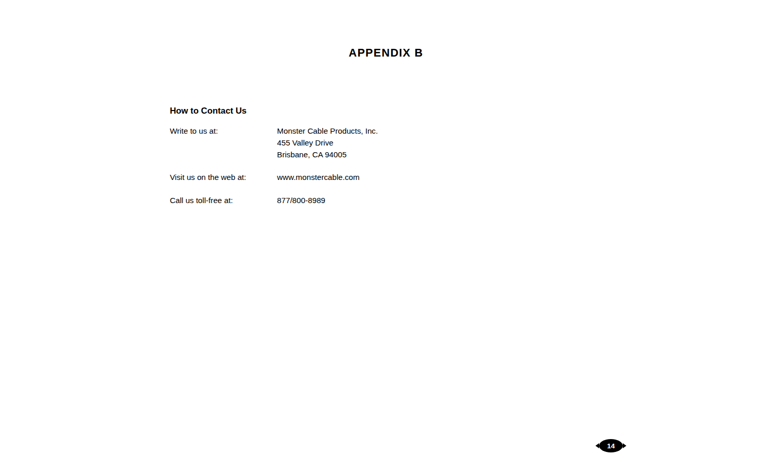APPENDIX B
How to Contact Us
| Write to us at: | Monster Cable Products, Inc. 455 Valley Drive Brisbane, CA 94005 |
| Visit us on the web at: | www.monstercable.com |
| Call us toll-free at: | 877/800-8989 |
14